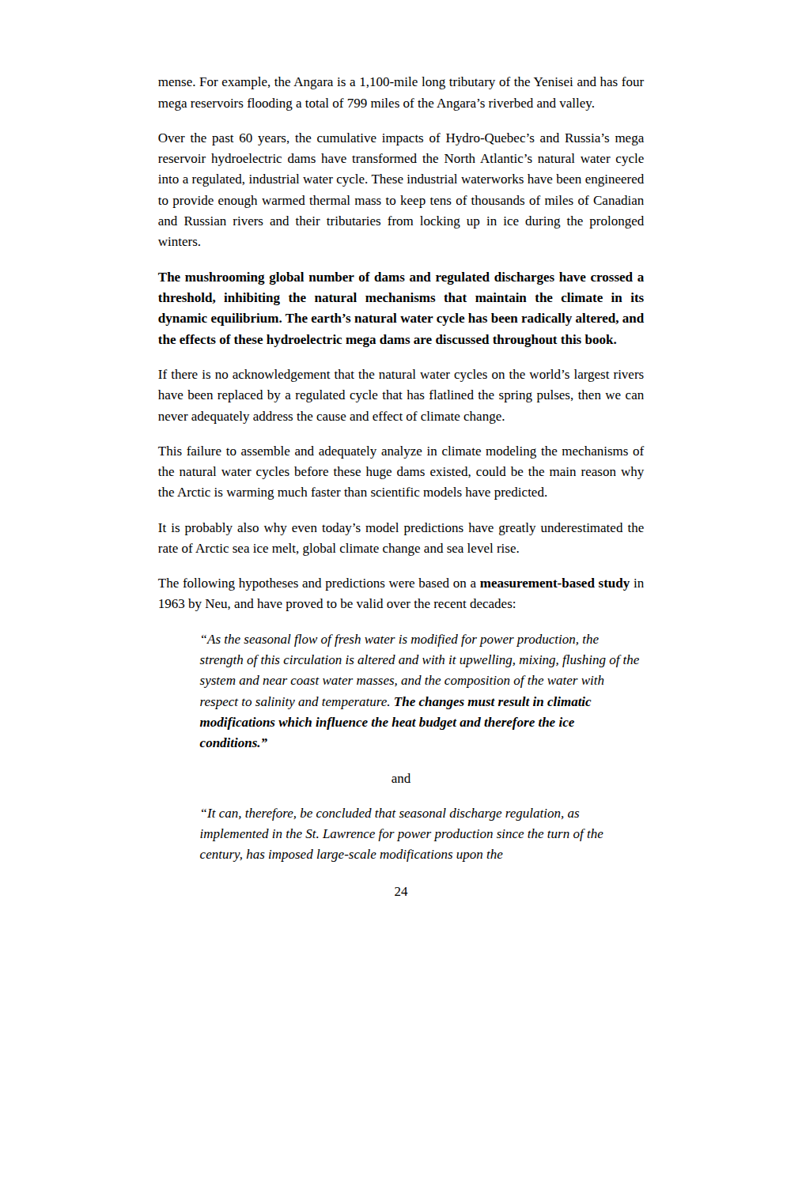mense. For example, the Angara is a 1,100-mile long tributary of the Yenisei and has four mega reservoirs flooding a total of 799 miles of the Angara’s riverbed and valley.
Over the past 60 years, the cumulative impacts of Hydro-Quebec’s and Russia’s mega reservoir hydroelectric dams have transformed the North Atlantic’s natural water cycle into a regulated, industrial water cycle. These industrial waterworks have been engineered to provide enough warmed thermal mass to keep tens of thousands of miles of Canadian and Russian rivers and their tributaries from locking up in ice during the prolonged winters.
The mushrooming global number of dams and regulated discharges have crossed a threshold, inhibiting the natural mechanisms that maintain the climate in its dynamic equilibrium. The earth’s natural water cycle has been radically altered, and the effects of these hydroelectric mega dams are discussed throughout this book.
If there is no acknowledgement that the natural water cycles on the world’s largest rivers have been replaced by a regulated cycle that has flatlined the spring pulses, then we can never adequately address the cause and effect of climate change.
This failure to assemble and adequately analyze in climate modeling the mechanisms of the natural water cycles before these huge dams existed, could be the main reason why the Arctic is warming much faster than scientific models have predicted.
It is probably also why even today’s model predictions have greatly underestimated the rate of Arctic sea ice melt, global climate change and sea level rise.
The following hypotheses and predictions were based on a measurement-based study in 1963 by Neu, and have proved to be valid over the recent decades:
“As the seasonal flow of fresh water is modified for power production, the strength of this circulation is altered and with it upwelling, mixing, flushing of the system and near coast water masses, and the composition of the water with respect to salinity and temperature. The changes must result in climatic modifications which influence the heat budget and therefore the ice conditions.”
and
“It can, therefore, be concluded that seasonal discharge regulation, as implemented in the St. Lawrence for power production since the turn of the century, has imposed large-scale modifications upon the
24